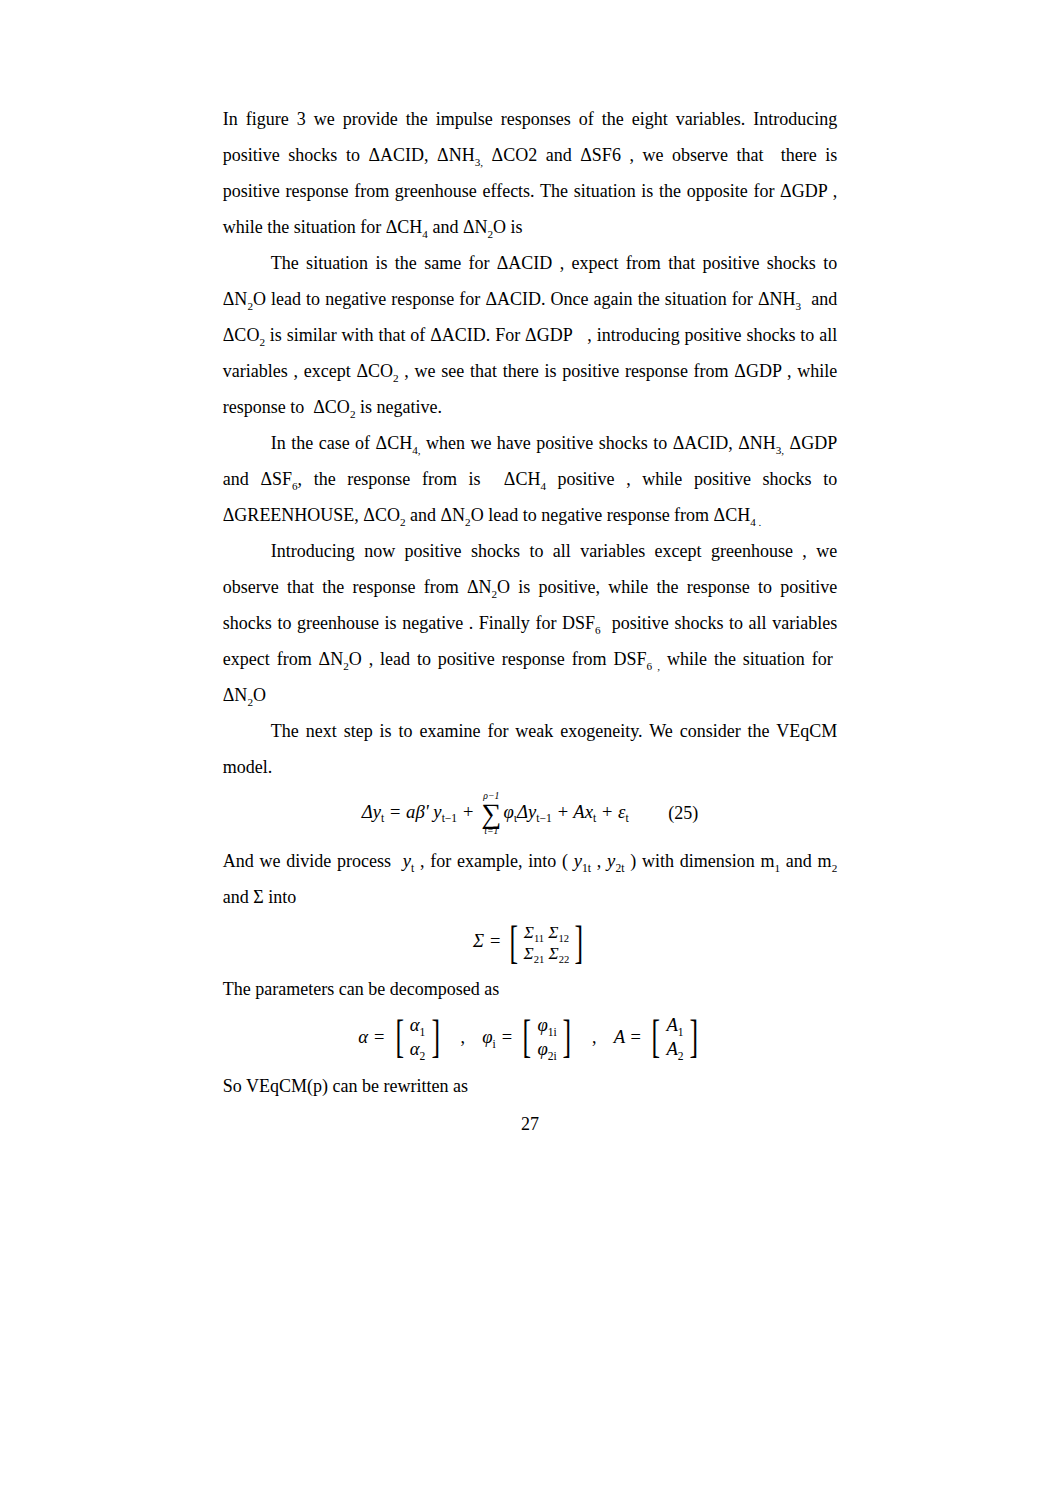In figure 3 we provide the impulse responses of the eight variables. Introducing positive shocks to ΔACID, ΔNH3, ΔCO2 and ΔSF6 , we observe that there is positive response from greenhouse effects. The situation is the opposite for ΔGDP , while the situation for ΔCH4 and ΔN2O is
The situation is the same for ΔACID , expect from that positive shocks to ΔN2O lead to negative response for ΔACID. Once again the situation for ΔNH3 and ΔCO2 is similar with that of ΔACID. For ΔGDP , introducing positive shocks to all variables , except ΔCO2 , we see that there is positive response from ΔGDP , while response to ΔCO2 is negative.
In the case of ΔCH4, when we have positive shocks to ΔACID, ΔNH3, ΔGDP and ΔSF6, the response from is ΔCH4 positive , while positive shocks to ΔGREENHOUSE, ΔCO2 and ΔN2O lead to negative response from ΔCH4 .
Introducing now positive shocks to all variables except greenhouse , we observe that the response from ΔN2O is positive, while the response to positive shocks to greenhouse is negative . Finally for DSF6 positive shocks to all variables expect from ΔN2O , lead to positive response from DSF6 , while the situation for ΔN2O
The next step is to examine for weak exogeneity. We consider the VEqCM model.
Δyt = aβ' yt−1 + ρ−1∑ι=1φιΔyt−1 + Axt + εt (25)
And we divide process yt , for example, into ( y1t , y2t ) with dimension m1 and m2 and Σ into
Σ = [ Σ11 Σ12 Σ21 Σ22 ]
The parameters can be decomposed as
α = [ α1 α2 ] , φi = [ φ1i φ2i ] , A = [ A1 A2 ]
So VEqCM(p) can be rewritten as
27